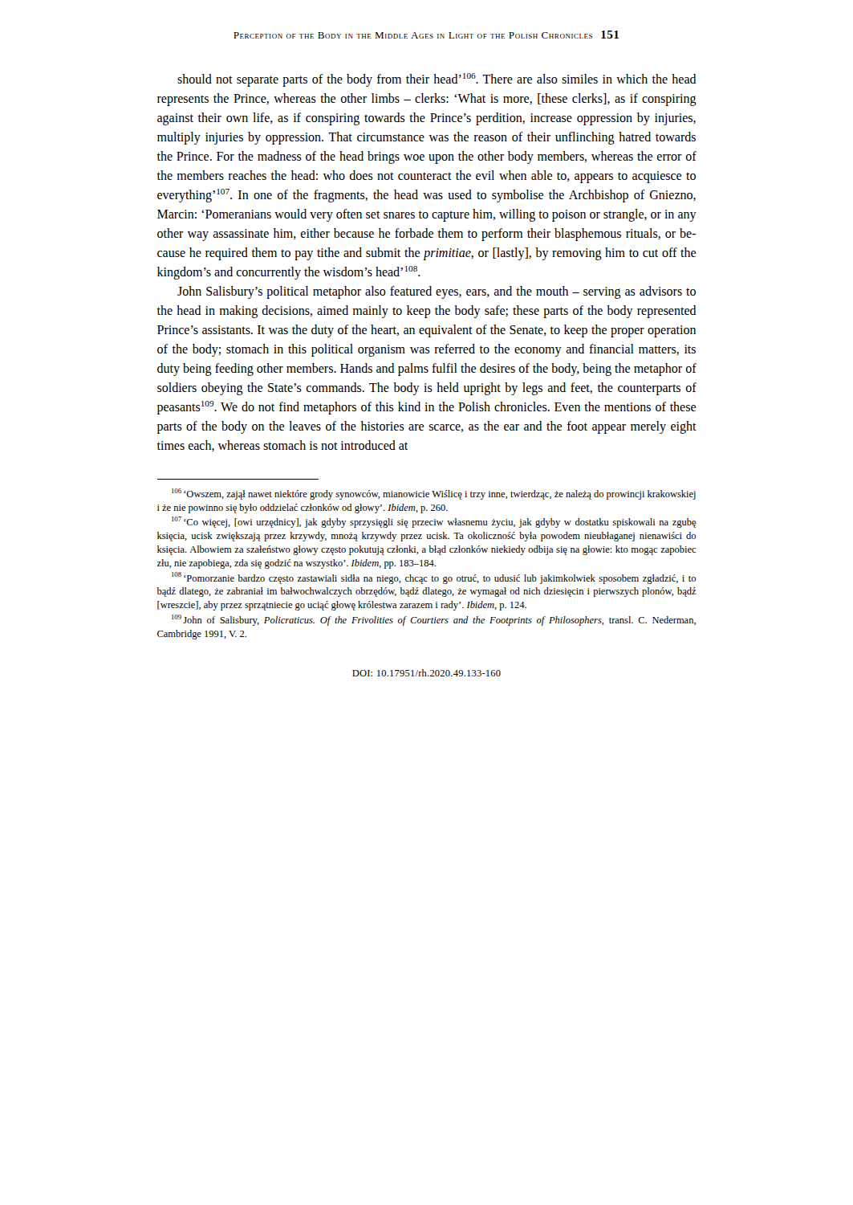Perception of the Body in the Middle Ages in Light of the Polish Chronicles151
should not separate parts of the body from their head’106. There are also similes in which the head represents the Prince, whereas the other limbs – clerks: ‘What is more, [these clerks], as if conspiring against their own life, as if conspiring towards the Prince’s perdition, increase oppression by injuries, multiply injuries by oppression. That circumstance was the reason of their unflinching hatred towards the Prince. For the madness of the head brings woe upon the other body members, whereas the error of the members reaches the head: who does not counteract the evil when able to, appears to acquiesce to everything’107. In one of the fragments, the head was used to symbolise the Archbishop of Gniezno, Marcin: ‘Pomeranians would very often set snares to capture him, willing to poison or strangle, or in any other way assassinate him, either because he forbade them to perform their blasphemous rituals, or because he required them to pay tithe and submit the primitiae, or [lastly], by removing him to cut off the kingdom’s and concurrently the wisdom’s head’108.
John Salisbury’s political metaphor also featured eyes, ears, and the mouth – serving as advisors to the head in making decisions, aimed mainly to keep the body safe; these parts of the body represented Prince’s assistants. It was the duty of the heart, an equivalent of the Senate, to keep the proper operation of the body; stomach in this political organism was referred to the economy and financial matters, its duty being feeding other members. Hands and palms fulfil the desires of the body, being the metaphor of soldiers obeying the State’s commands. The body is held upright by legs and feet, the counterparts of peasants109. We do not find metaphors of this kind in the Polish chronicles. Even the mentions of these parts of the body on the leaves of the histories are scarce, as the ear and the foot appear merely eight times each, whereas stomach is not introduced at
106‘Owszem, zajął nawet niektóre grody synowców, mianowicie Wiślicę i trzy inne, twierdząc, że należą do prowincji krakowskiej i że nie powinno się było oddzielać członków od głowy’. Ibidem, p. 260.
107‘Co więcej, [owi urzędnicy], jak gdyby sprzysięgli się przeciw własnemu życiu, jak gdyby w dostatku spiskowali na zgubę księcia, ucisk zwiększają przez krzywdy, mnożą krzywdy przez ucisk. Ta okoliczność była powodem nieubłaganej nienawiści do księcia. Albowiem za szałeństwo głowy często pokutują członki, a błąd członków niekiedy odbija się na głowie: kto mogąc zapobiec złu, nie zapobiega, zda się godzić na wszystko’. Ibidem, pp. 183–184.
108‘Pomorzanie bardzo często zastawiali sidła na niego, chcąc to go otruć, to udusić lub jakimkolwiek sposobem zgładzić, i to bądź dlatego, że zabraniał im bałwochwalczych obrzędów, bądź dlatego, że wymagał od nich dziesięcin i pierwszych plonów, bądź [wreszcie], aby przez sprzątniecie go uciąć głowę królestwa zarazem i rady’. Ibidem, p. 124.
109John of Salisbury, Policraticus. Of the Frivolities of Courtiers and the Footprints of Philosophers, transl. C. Nederman, Cambridge 1991, V. 2.
DOI: 10.17951/rh.2020.49.133-160